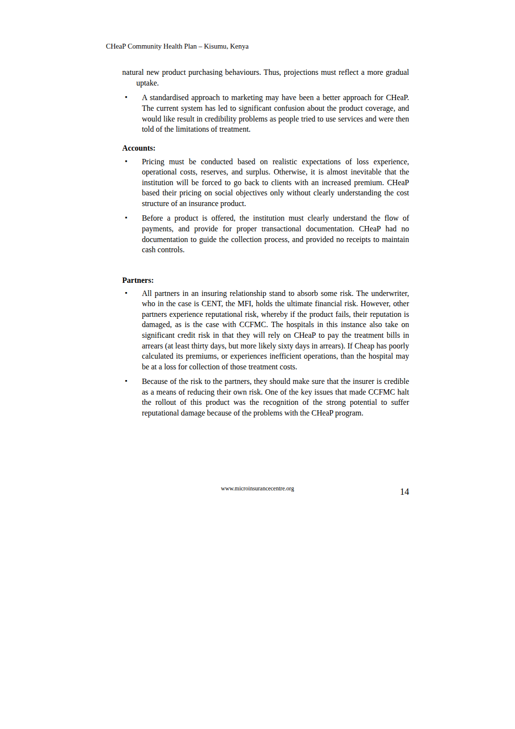CHeaP Community Health Plan – Kisumu, Kenya
natural new product purchasing behaviours. Thus, projections must reflect a more gradual uptake.
A standardised approach to marketing may have been a better approach for CHeaP. The current system has led to significant confusion about the product coverage, and would like result in credibility problems as people tried to use services and were then told of the limitations of treatment.
Accounts:
Pricing must be conducted based on realistic expectations of loss experience, operational costs, reserves, and surplus. Otherwise, it is almost inevitable that the institution will be forced to go back to clients with an increased premium. CHeaP based their pricing on social objectives only without clearly understanding the cost structure of an insurance product.
Before a product is offered, the institution must clearly understand the flow of payments, and provide for proper transactional documentation. CHeaP had no documentation to guide the collection process, and provided no receipts to maintain cash controls.
Partners:
All partners in an insuring relationship stand to absorb some risk. The underwriter, who in the case is CENT, the MFI, holds the ultimate financial risk. However, other partners experience reputational risk, whereby if the product fails, their reputation is damaged, as is the case with CCFMC. The hospitals in this instance also take on significant credit risk in that they will rely on CHeaP to pay the treatment bills in arrears (at least thirty days, but more likely sixty days in arrears). If Cheap has poorly calculated its premiums, or experiences inefficient operations, than the hospital may be at a loss for collection of those treatment costs.
Because of the risk to the partners, they should make sure that the insurer is credible as a means of reducing their own risk. One of the key issues that made CCFMC halt the rollout of this product was the recognition of the strong potential to suffer reputational damage because of the problems with the CHeaP program.
www.microinsurancecentre.org
14